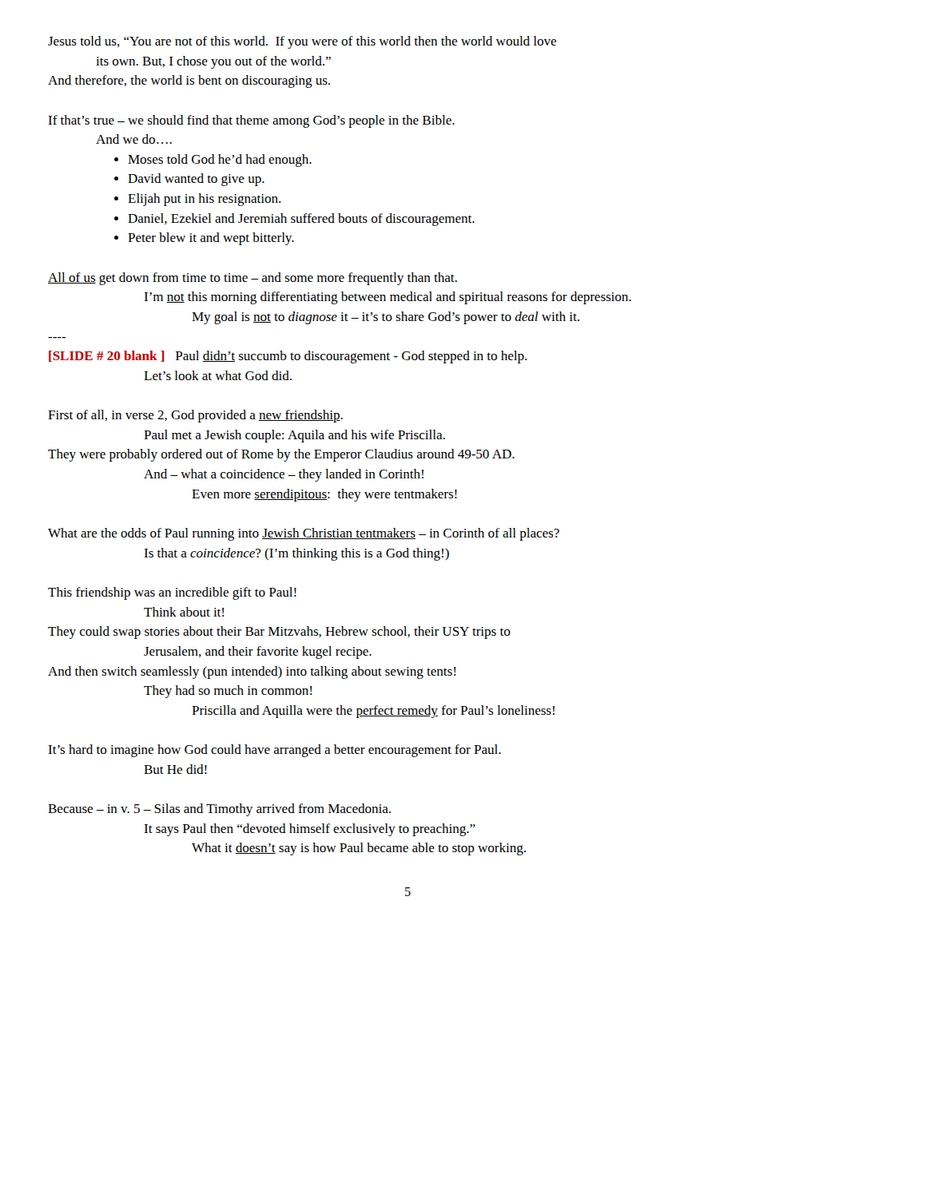Jesus told us, “You are not of this world. If you were of this world then the world would love
its own. But, I chose you out of the world.”
And therefore, the world is bent on discouraging us.
If that’s true – we should find that theme among God’s people in the Bible.
And we do….
Moses told God he’d had enough.
David wanted to give up.
Elijah put in his resignation.
Daniel, Ezekiel and Jeremiah suffered bouts of discouragement.
Peter blew it and wept bitterly.
All of us get down from time to time – and some more frequently than that.
I’m not this morning differentiating between medical and spiritual reasons for depression.
My goal is not to diagnose it – it’s to share God’s power to deal with it.
----
[SLIDE # 20 blank ] Paul didn’t succumb to discouragement - God stepped in to help.
Let’s look at what God did.
First of all, in verse 2, God provided a new friendship.
Paul met a Jewish couple: Aquila and his wife Priscilla.
They were probably ordered out of Rome by the Emperor Claudius around 49-50 AD.
And – what a coincidence – they landed in Corinth!
Even more serendipitous: they were tentmakers!
What are the odds of Paul running into Jewish Christian tentmakers – in Corinth of all places?
Is that a coincidence? (I’m thinking this is a God thing!)
This friendship was an incredible gift to Paul!
Think about it!
They could swap stories about their Bar Mitzvahs, Hebrew school, their USY trips to
Jerusalem, and their favorite kugel recipe.
And then switch seamlessly (pun intended) into talking about sewing tents!
They had so much in common!
Priscilla and Aquilla were the perfect remedy for Paul’s loneliness!
It’s hard to imagine how God could have arranged a better encouragement for Paul.
But He did!
Because – in v. 5 – Silas and Timothy arrived from Macedonia.
It says Paul then “devoted himself exclusively to preaching.”
What it doesn’t say is how Paul became able to stop working.
5